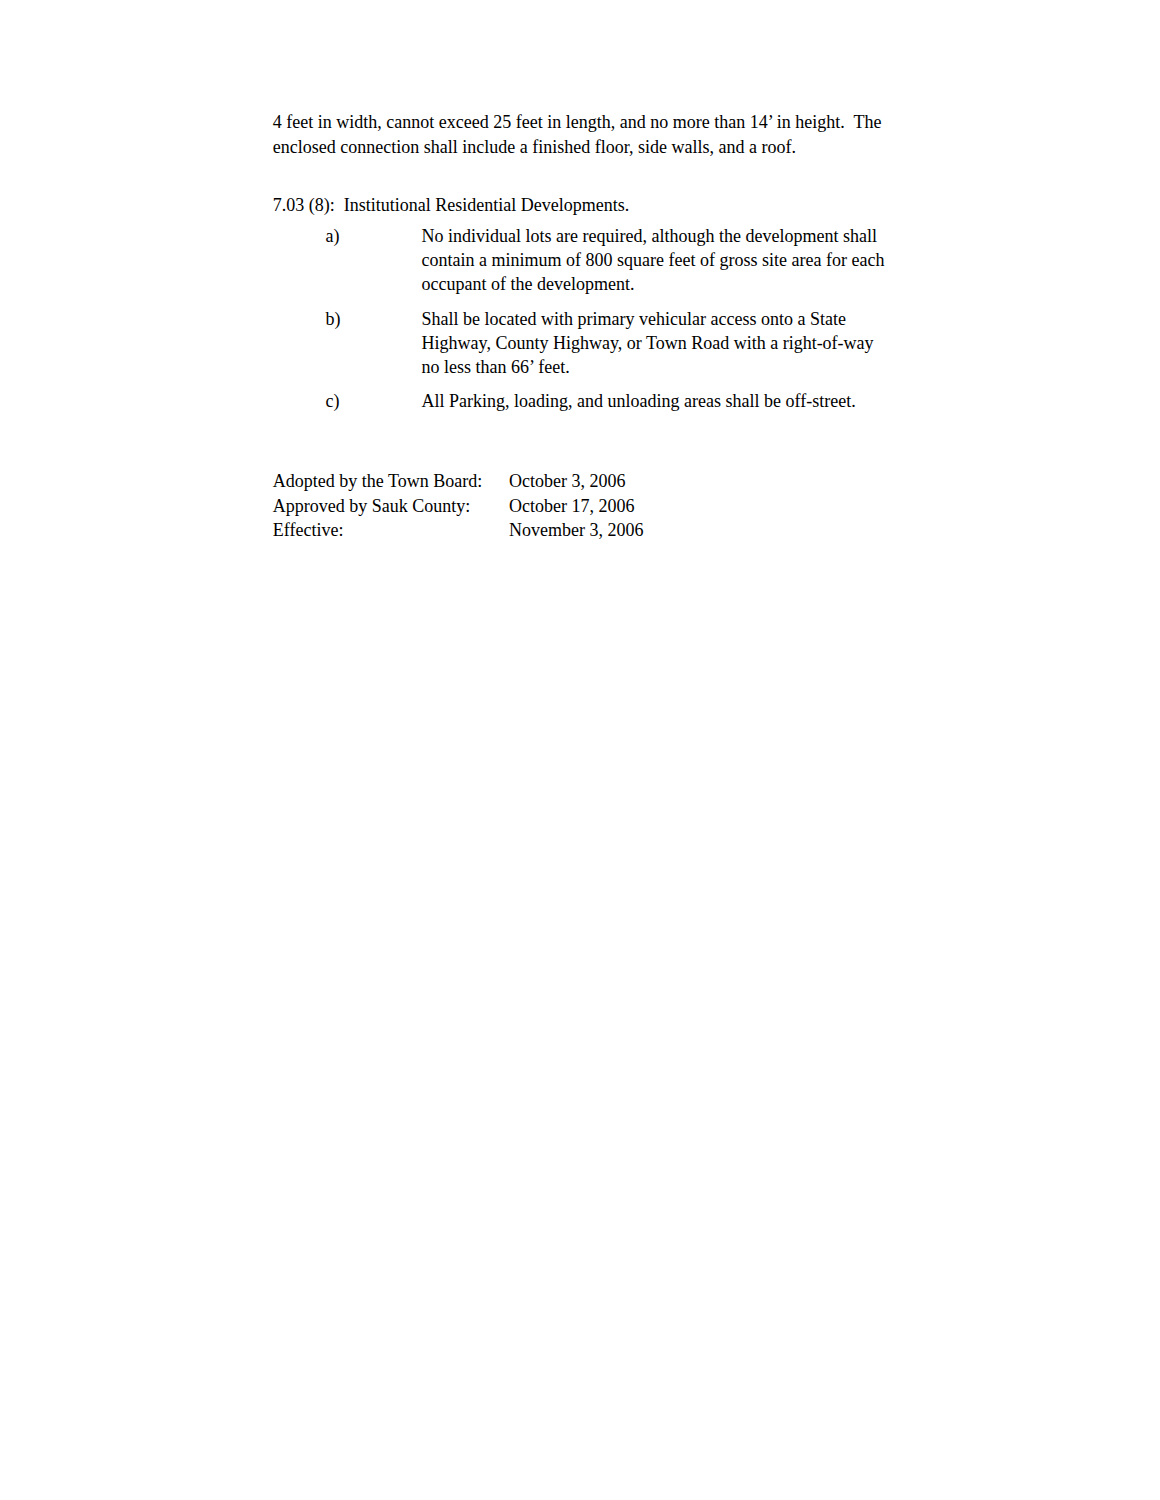4 feet in width, cannot exceed 25 feet in length, and no more than 14’ in height. The enclosed connection shall include a finished floor, side walls, and a roof.
7.03 (8): Institutional Residential Developments.
a) No individual lots are required, although the development shall contain a minimum of 800 square feet of gross site area for each occupant of the development.
b) Shall be located with primary vehicular access onto a State Highway, County Highway, or Town Road with a right-of-way no less than 66’ feet.
c) All Parking, loading, and unloading areas shall be off-street.
| Adopted by the Town Board: | October 3, 2006 |
| Approved by Sauk County: | October 17, 2006 |
| Effective: | November 3, 2006 |